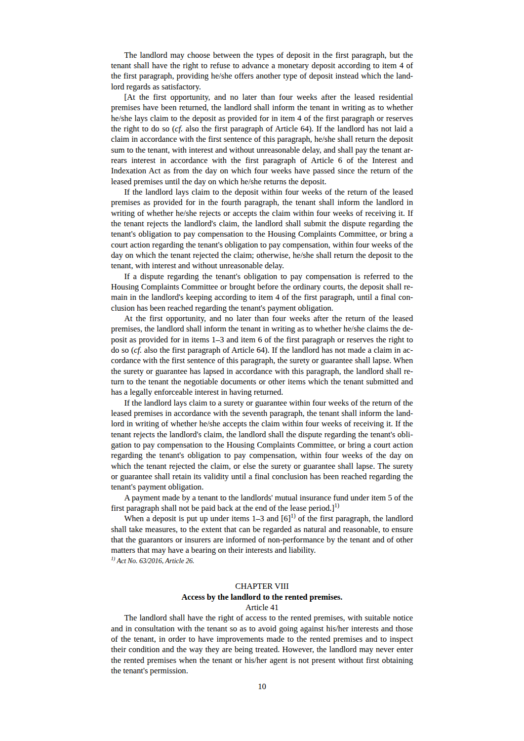The landlord may choose between the types of deposit in the first paragraph, but the tenant shall have the right to refuse to advance a monetary deposit according to item 4 of the first paragraph, providing he/she offers another type of deposit instead which the landlord regards as satisfactory.
[At the first opportunity, and no later than four weeks after the leased residential premises have been returned, the landlord shall inform the tenant in writing as to whether he/she lays claim to the deposit as provided for in item 4 of the first paragraph or reserves the right to do so (cf. also the first paragraph of Article 64). If the landlord has not laid a claim in accordance with the first sentence of this paragraph, he/she shall return the deposit sum to the tenant, with interest and without unreasonable delay, and shall pay the tenant arrears interest in accordance with the first paragraph of Article 6 of the Interest and Indexation Act as from the day on which four weeks have passed since the return of the leased premises until the day on which he/she returns the deposit.
If the landlord lays claim to the deposit within four weeks of the return of the leased premises as provided for in the fourth paragraph, the tenant shall inform the landlord in writing of whether he/she rejects or accepts the claim within four weeks of receiving it. If the tenant rejects the landlord's claim, the landlord shall submit the dispute regarding the tenant's obligation to pay compensation to the Housing Complaints Committee, or bring a court action regarding the tenant's obligation to pay compensation, within four weeks of the day on which the tenant rejected the claim; otherwise, he/she shall return the deposit to the tenant, with interest and without unreasonable delay.
If a dispute regarding the tenant's obligation to pay compensation is referred to the Housing Complaints Committee or brought before the ordinary courts, the deposit shall remain in the landlord's keeping according to item 4 of the first paragraph, until a final conclusion has been reached regarding the tenant's payment obligation.
At the first opportunity, and no later than four weeks after the return of the leased premises, the landlord shall inform the tenant in writing as to whether he/she claims the deposit as provided for in items 1–3 and item 6 of the first paragraph or reserves the right to do so (cf. also the first paragraph of Article 64). If the landlord has not made a claim in accordance with the first sentence of this paragraph, the surety or guarantee shall lapse. When the surety or guarantee has lapsed in accordance with this paragraph, the landlord shall return to the tenant the negotiable documents or other items which the tenant submitted and has a legally enforceable interest in having returned.
If the landlord lays claim to a surety or guarantee within four weeks of the return of the leased premises in accordance with the seventh paragraph, the tenant shall inform the landlord in writing of whether he/she accepts the claim within four weeks of receiving it. If the tenant rejects the landlord's claim, the landlord shall the dispute regarding the tenant's obligation to pay compensation to the Housing Complaints Committee, or bring a court action regarding the tenant's obligation to pay compensation, within four weeks of the day on which the tenant rejected the claim, or else the surety or guarantee shall lapse. The surety or guarantee shall retain its validity until a final conclusion has been reached regarding the tenant's payment obligation.
A payment made by a tenant to the landlords' mutual insurance fund under item 5 of the first paragraph shall not be paid back at the end of the lease period.]1)
When a deposit is put up under items 1–3 and [6]1) of the first paragraph, the landlord shall take measures, to the extent that can be regarded as natural and reasonable, to ensure that the guarantors or insurers are informed of non-performance by the tenant and of other matters that may have a bearing on their interests and liability.
1) Act No. 63/2016, Article 26.
CHAPTER VIII
Access by the landlord to the rented premises.
Article 41
The landlord shall have the right of access to the rented premises, with suitable notice and in consultation with the tenant so as to avoid going against his/her interests and those of the tenant, in order to have improvements made to the rented premises and to inspect their condition and the way they are being treated. However, the landlord may never enter the rented premises when the tenant or his/her agent is not present without first obtaining the tenant's permission.
10